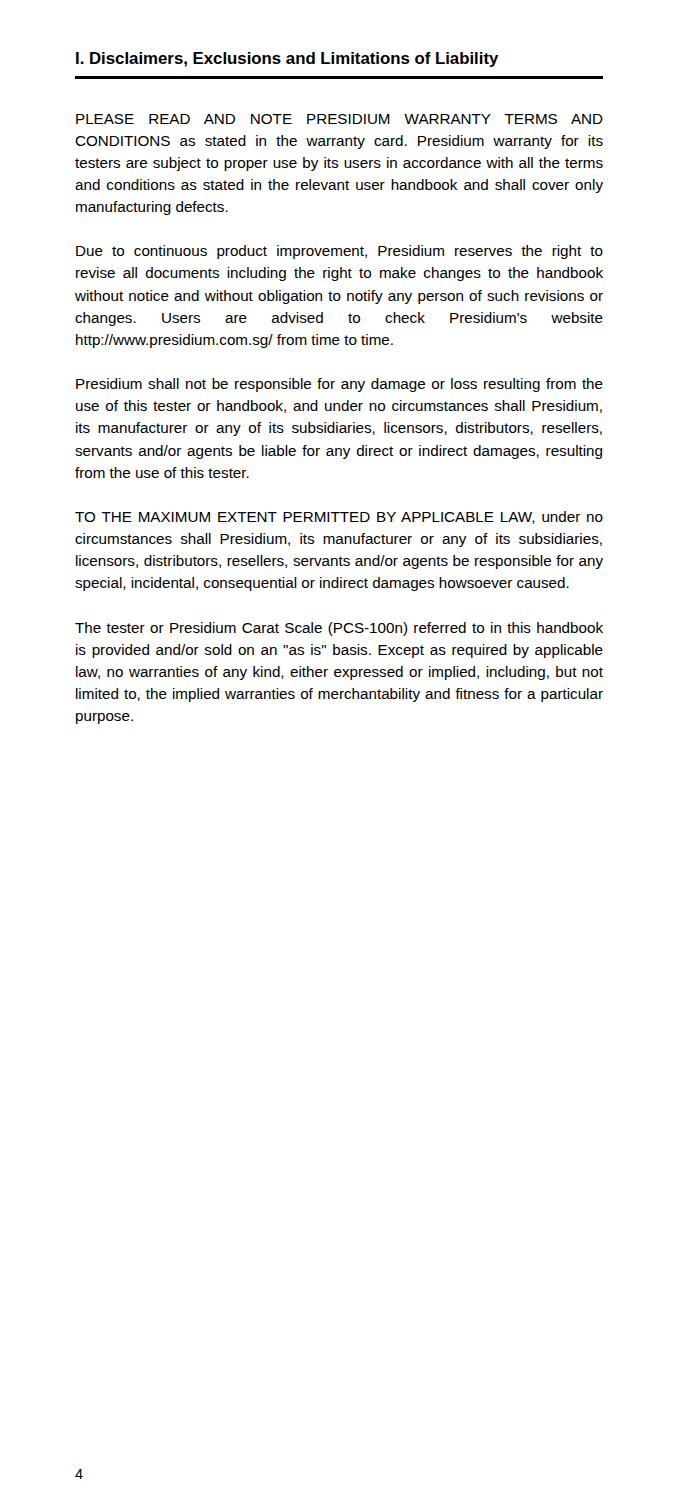I. Disclaimers, Exclusions and Limitations of Liability
PLEASE READ AND NOTE PRESIDIUM WARRANTY TERMS AND CONDITIONS as stated in the warranty card. Presidium warranty for its testers are subject to proper use by its users in accordance with all the terms and conditions as stated in the relevant user handbook and shall cover only manufacturing defects.
Due to continuous product improvement, Presidium reserves the right to revise all documents including the right to make changes to the handbook without notice and without obligation to notify any person of such revisions or changes. Users are advised to check Presidium's website http://www.presidium.com.sg/ from time to time.
Presidium shall not be responsible for any damage or loss resulting from the use of this tester or handbook, and under no circumstances shall Presidium, its manufacturer or any of its subsidiaries, licensors, distributors, resellers, servants and/or agents be liable for any direct or indirect damages, resulting from the use of this tester.
TO THE MAXIMUM EXTENT PERMITTED BY APPLICABLE LAW, under no circumstances shall Presidium, its manufacturer or any of its subsidiaries, licensors, distributors, resellers, servants and/or agents be responsible for any special, incidental, consequential or indirect damages howsoever caused.
The tester or Presidium Carat Scale (PCS-100n) referred to in this handbook is provided and/or sold on an "as is" basis. Except as required by applicable law, no warranties of any kind, either expressed or implied, including, but not limited to, the implied warranties of merchantability and fitness for a particular purpose.
4